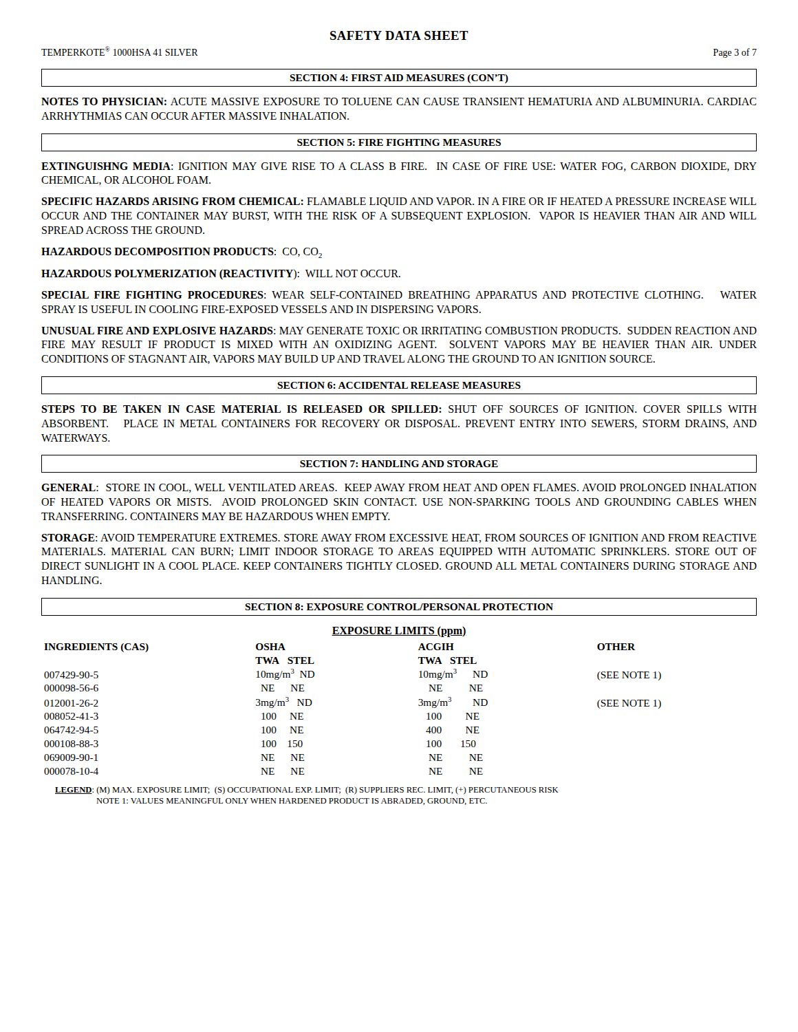SAFETY DATA SHEET
TEMPERKOTE® 1000HSA 41 SILVER
Page 3 of 7
SECTION 4: FIRST AID MEASURES (CON’T)
NOTES TO PHYSICIAN: ACUTE MASSIVE EXPOSURE TO TOLUENE CAN CAUSE TRANSIENT HEMATURIA AND ALBUMINURIA. CARDIAC ARRHYTHMIAS CAN OCCUR AFTER MASSIVE INHALATION.
SECTION 5: FIRE FIGHTING MEASURES
EXTINGUISHNG MEDIA: IGNITION MAY GIVE RISE TO A CLASS B FIRE. IN CASE OF FIRE USE: WATER FOG, CARBON DIOXIDE, DRY CHEMICAL, OR ALCOHOL FOAM.
SPECIFIC HAZARDS ARISING FROM CHEMICAL: FLAMABLE LIQUID AND VAPOR. IN A FIRE OR IF HEATED A PRESSURE INCREASE WILL OCCUR AND THE CONTAINER MAY BURST, WITH THE RISK OF A SUBSEQUENT EXPLOSION. VAPOR IS HEAVIER THAN AIR AND WILL SPREAD ACROSS THE GROUND.
HAZARDOUS DECOMPOSITION PRODUCTS: CO, CO2
HAZARDOUS POLYMERIZATION (REACTIVITY): WILL NOT OCCUR.
SPECIAL FIRE FIGHTING PROCEDURES: WEAR SELF-CONTAINED BREATHING APPARATUS AND PROTECTIVE CLOTHING. WATER SPRAY IS USEFUL IN COOLING FIRE-EXPOSED VESSELS AND IN DISPERSING VAPORS.
UNUSUAL FIRE AND EXPLOSIVE HAZARDS: MAY GENERATE TOXIC OR IRRITATING COMBUSTION PRODUCTS. SUDDEN REACTION AND FIRE MAY RESULT IF PRODUCT IS MIXED WITH AN OXIDIZING AGENT. SOLVENT VAPORS MAY BE HEAVIER THAN AIR. UNDER CONDITIONS OF STAGNANT AIR, VAPORS MAY BUILD UP AND TRAVEL ALONG THE GROUND TO AN IGNITION SOURCE.
SECTION 6: ACCIDENTAL RELEASE MEASURES
STEPS TO BE TAKEN IN CASE MATERIAL IS RELEASED OR SPILLED: SHUT OFF SOURCES OF IGNITION. COVER SPILLS WITH ABSORBENT. PLACE IN METAL CONTAINERS FOR RECOVERY OR DISPOSAL. PREVENT ENTRY INTO SEWERS, STORM DRAINS, AND WATERWAYS.
SECTION 7: HANDLING AND STORAGE
GENERAL: STORE IN COOL, WELL VENTILATED AREAS. KEEP AWAY FROM HEAT AND OPEN FLAMES. AVOID PROLONGED INHALATION OF HEATED VAPORS OR MISTS. AVOID PROLONGED SKIN CONTACT. USE NON-SPARKING TOOLS AND GROUNDING CABLES WHEN TRANSFERRING. CONTAINERS MAY BE HAZARDOUS WHEN EMPTY.
STORAGE: AVOID TEMPERATURE EXTREMES. STORE AWAY FROM EXCESSIVE HEAT, FROM SOURCES OF IGNITION AND FROM REACTIVE MATERIALS. MATERIAL CAN BURN; LIMIT INDOOR STORAGE TO AREAS EQUIPPED WITH AUTOMATIC SPRINKLERS. STORE OUT OF DIRECT SUNLIGHT IN A COOL PLACE. KEEP CONTAINERS TIGHTLY CLOSED. GROUND ALL METAL CONTAINERS DURING STORAGE AND HANDLING.
SECTION 8: EXPOSURE CONTROL/PERSONAL PROTECTION
EXPOSURE LIMITS (ppm)
| INGREDIENTS (CAS) | OSHA | ACGIH | OTHER |
| | TWA STEL | TWA STEL | |
| 007429-90-5 | 10mg/m 3 ND | 10mg/m 3 ND | (SEE NOTE 1) |
| 000098-56-6 | NE NE | NE NE | |
| 012001-26-2 | 3mg/m 3 ND | 3mg/m 3 ND | (SEE NOTE 1) |
| 008052-41-3 | 100 NE | 100 NE | |
| 064742-94-5 | 100 NE | 400 NE | |
| 000108-88-3 | 100 150 | 100 150 | |
| 069009-90-1 | NE NE | NE NE | |
| 000078-10-4 | NE NE | NE NE | |
LEGEND: (M) MAX. EXPOSURE LIMIT; (S) OCCUPATIONAL EXP. LIMIT; (R) SUPPLIERS REC. LIMIT, (+) PERCUTANEOUS RISK NOTE 1: VALUES MEANINGFUL ONLY WHEN HARDENED PRODUCT IS ABRADED, GROUND, ETC.